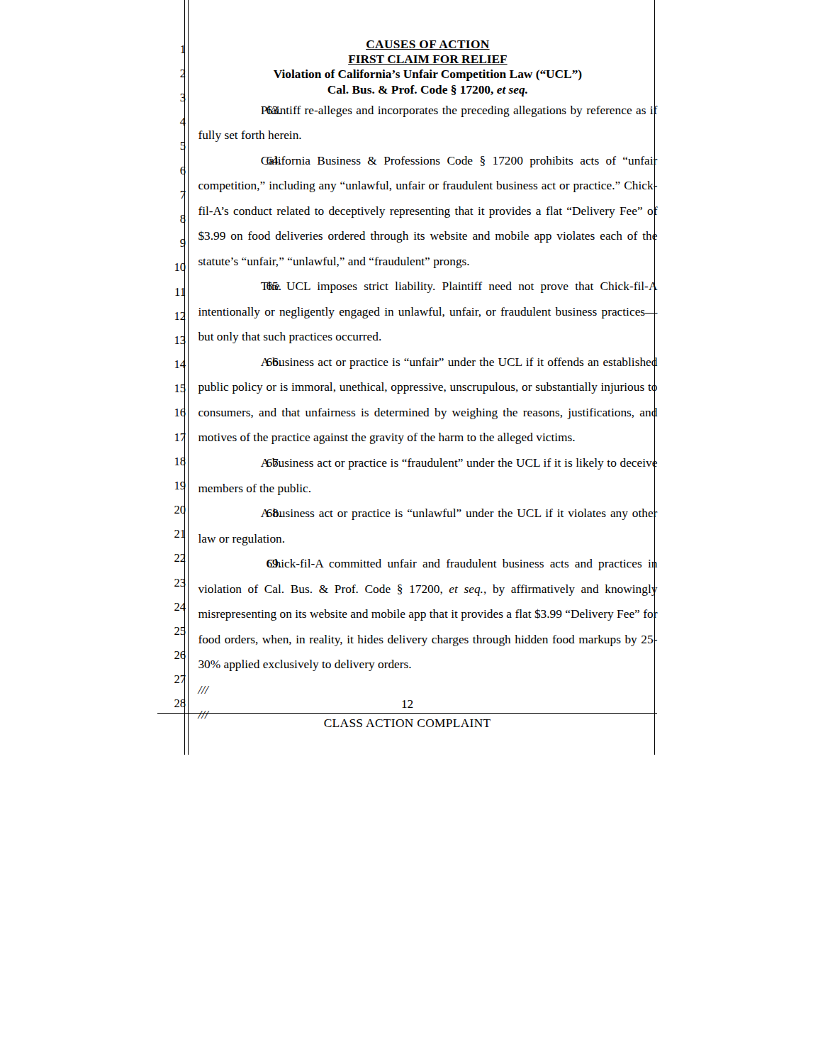| 1 2 3 4 5 6 7 8 9 10 11 12 13 14 15 16 17 18 19 20 21 22 23 24 25 26 27 28 | CAUSES OF ACTION FIRST CLAIM FOR RELIEF Violation of California’s Unfair Competition Law (“UCL”) Cal. Bus. & Prof. Code § 17200, et seq. 63. Plaintiff re-alleges and incorporates the preceding allegations by reference as if fully set forth herein. 64. California Business & Professions Code § 17200 prohibits acts of “unfair competition,” including any “unlawful, unfair or fraudulent business act or practice.” Chick-fil-A’s conduct related to deceptively representing that it provides a flat “Delivery Fee” of $3.99 on food deliveries ordered through its website and mobile app violates each of the statute’s “unfair,” “unlawful,” and “fraudulent” prongs. 65. The UCL imposes strict liability. Plaintiff need not prove that Chick-fil-A intentionally or negligently engaged in unlawful, unfair, or fraudulent business practices—but only that such practices occurred. 66. A business act or practice is “unfair” under the UCL if it offends an established public policy or is immoral, unethical, oppressive, unscrupulous, or substantially injurious to consumers, and that unfairness is determined by weighing the reasons, justifications, and motives of the practice against the gravity of the harm to the alleged victims. 67. A business act or practice is “fraudulent” under the UCL if it is likely to deceive members of the public. 68. A business act or practice is “unlawful” under the UCL if it violates any other law or regulation. 69. Chick-fil-A committed unfair and fraudulent business acts and practices in violation of Cal. Bus. & Prof. Code § 17200, et seq. , by affirmatively and knowingly misrepresenting on its website and mobile app that it provides a flat $3.99 “Delivery Fee” for food orders, when, in reality, it hides delivery charges through hidden food markups by 25-30% applied exclusively to delivery orders. /// /// |
12
CLASS ACTION COMPLAINT